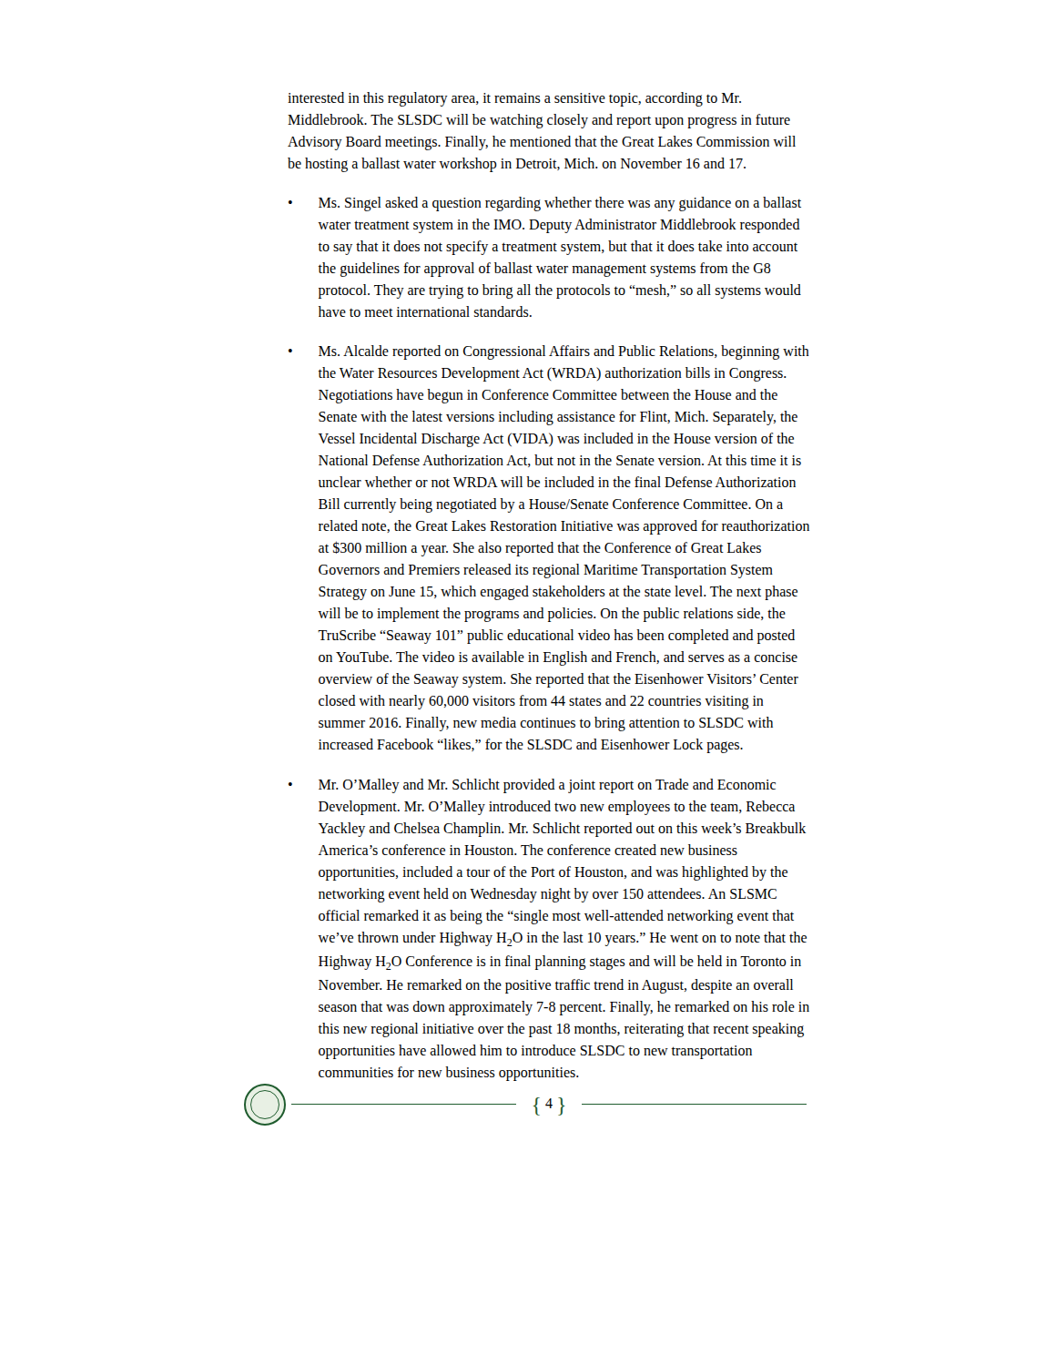interested in this regulatory area, it remains a sensitive topic, according to Mr. Middlebrook. The SLSDC will be watching closely and report upon progress in future Advisory Board meetings. Finally, he mentioned that the Great Lakes Commission will be hosting a ballast water workshop in Detroit, Mich. on November 16 and 17.
Ms. Singel asked a question regarding whether there was any guidance on a ballast water treatment system in the IMO. Deputy Administrator Middlebrook responded to say that it does not specify a treatment system, but that it does take into account the guidelines for approval of ballast water management systems from the G8 protocol. They are trying to bring all the protocols to “mesh,” so all systems would have to meet international standards.
Ms. Alcalde reported on Congressional Affairs and Public Relations, beginning with the Water Resources Development Act (WRDA) authorization bills in Congress. Negotiations have begun in Conference Committee between the House and the Senate with the latest versions including assistance for Flint, Mich. Separately, the Vessel Incidental Discharge Act (VIDA) was included in the House version of the National Defense Authorization Act, but not in the Senate version. At this time it is unclear whether or not WRDA will be included in the final Defense Authorization Bill currently being negotiated by a House/Senate Conference Committee. On a related note, the Great Lakes Restoration Initiative was approved for reauthorization at $300 million a year. She also reported that the Conference of Great Lakes Governors and Premiers released its regional Maritime Transportation System Strategy on June 15, which engaged stakeholders at the state level. The next phase will be to implement the programs and policies. On the public relations side, the TruScribe “Seaway 101” public educational video has been completed and posted on YouTube. The video is available in English and French, and serves as a concise overview of the Seaway system. She reported that the Eisenhower Visitors’ Center closed with nearly 60,000 visitors from 44 states and 22 countries visiting in summer 2016. Finally, new media continues to bring attention to SLSDC with increased Facebook “likes,” for the SLSDC and Eisenhower Lock pages.
Mr. O’Malley and Mr. Schlicht provided a joint report on Trade and Economic Development. Mr. O’Malley introduced two new employees to the team, Rebecca Yackley and Chelsea Champlin. Mr. Schlicht reported out on this week’s Breakbulk America’s conference in Houston. The conference created new business opportunities, included a tour of the Port of Houston, and was highlighted by the networking event held on Wednesday night by over 150 attendees. An SLSMC official remarked it as being the “single most well-attended networking event that we’ve thrown under Highway H2O in the last 10 years.” He went on to note that the Highway H2O Conference is in final planning stages and will be held in Toronto in November. He remarked on the positive traffic trend in August, despite an overall season that was down approximately 7-8 percent. Finally, he remarked on his role in this new regional initiative over the past 18 months, reiterating that recent speaking opportunities have allowed him to introduce SLSDC to new transportation communities for new business opportunities.
{ 4 }